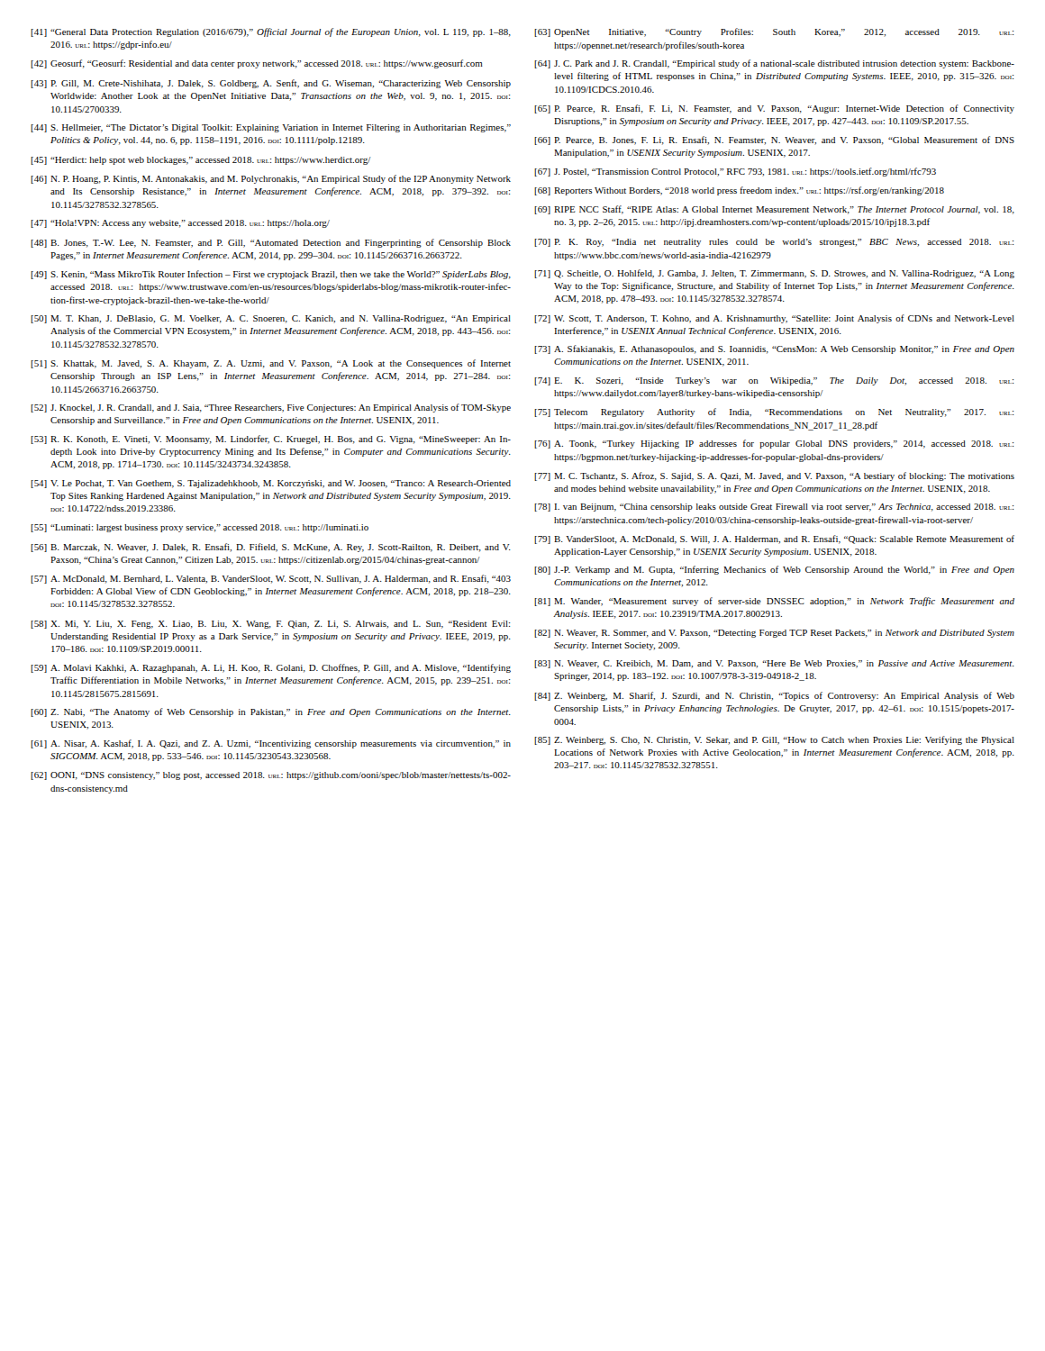[41]
“General Data Protection Regulation (2016/679),” Official Journal of the European Union, vol. L 119, pp. 1–88, 2016. url: https://gdpr-info.eu/
[42]
Geosurf, “Geosurf: Residential and data center proxy network,” accessed 2018. url: https://www.geosurf.com
[43]
P. Gill, M. Crete-Nishihata, J. Dalek, S. Goldberg, A. Senft, and G. Wiseman, “Characterizing Web Censorship Worldwide: Another Look at the OpenNet Initiative Data,” Transactions on the Web, vol. 9, no. 1, 2015. doi: 10.1145/2700339.
[44]
S. Hellmeier, “The Dictator’s Digital Toolkit: Explaining Variation in Internet Filtering in Authoritarian Regimes,” Politics & Policy, vol. 44, no. 6, pp. 1158–1191, 2016. doi: 10.1111/polp.12189.
[45]
“Herdict: help spot web blockages,” accessed 2018. url: https://www.herdict.org/
[46]
N. P. Hoang, P. Kintis, M. Antonakakis, and M. Polychronakis, “An Empirical Study of the I2P Anonymity Network and Its Censorship Resistance,” in Internet Measurement Conference. ACM, 2018, pp. 379–392. doi: 10.1145/3278532.3278565.
[47]
“Hola!VPN: Access any website,” accessed 2018. url: https://hola.org/
[48]
B. Jones, T.-W. Lee, N. Feamster, and P. Gill, “Automated Detection and Fingerprinting of Censorship Block Pages,” in Internet Measurement Conference. ACM, 2014, pp. 299–304. doi: 10.1145/2663716.2663722.
[49]
S. Kenin, “Mass MikroTik Router Infection – First we cryptojack Brazil, then we take the World?” SpiderLabs Blog, accessed 2018. url: https://www.trustwave.com/en-us/resources/blogs/spiderlabs-blog/mass-mikrotik-router-infection-first-we-cryptojack-brazil-then-we-take-the-world/
[50]
M. T. Khan, J. DeBlasio, G. M. Voelker, A. C. Snoeren, C. Kanich, and N. Vallina-Rodriguez, “An Empirical Analysis of the Commercial VPN Ecosystem,” in Internet Measurement Conference. ACM, 2018, pp. 443–456. doi: 10.1145/3278532.3278570.
[51]
S. Khattak, M. Javed, S. A. Khayam, Z. A. Uzmi, and V. Paxson, “A Look at the Consequences of Internet Censorship Through an ISP Lens,” in Internet Measurement Conference. ACM, 2014, pp. 271–284. doi: 10.1145/2663716.2663750.
[52]
J. Knockel, J. R. Crandall, and J. Saia, “Three Researchers, Five Conjectures: An Empirical Analysis of TOM-Skype Censorship and Surveillance.” in Free and Open Communications on the Internet. USENIX, 2011.
[53]
R. K. Konoth, E. Vineti, V. Moonsamy, M. Lindorfer, C. Kruegel, H. Bos, and G. Vigna, “MineSweeper: An In-depth Look into Drive-by Cryptocurrency Mining and Its Defense,” in Computer and Communications Security. ACM, 2018, pp. 1714–1730. doi: 10.1145/3243734.3243858.
[54]
V. Le Pochat, T. Van Goethem, S. Tajalizadehkhoob, M. Korczyński, and W. Joosen, “Tranco: A Research-Oriented Top Sites Ranking Hardened Against Manipulation,” in Network and Distributed System Security Symposium, 2019. doi: 10.14722/ndss.2019.23386.
[55]
“Luminati: largest business proxy service,” accessed 2018. url: http://luminati.io
[56]
B. Marczak, N. Weaver, J. Dalek, R. Ensafi, D. Fifield, S. McKune, A. Rey, J. Scott-Railton, R. Deibert, and V. Paxson, “China’s Great Cannon,” Citizen Lab, 2015. url: https://citizenlab.org/2015/04/chinas-great-cannon/
[57]
A. McDonald, M. Bernhard, L. Valenta, B. VanderSloot, W. Scott, N. Sullivan, J. A. Halderman, and R. Ensafi, “403 Forbidden: A Global View of CDN Geoblocking,” in Internet Measurement Conference. ACM, 2018, pp. 218–230. doi: 10.1145/3278532.3278552.
[58]
X. Mi, Y. Liu, X. Feng, X. Liao, B. Liu, X. Wang, F. Qian, Z. Li, S. Alrwais, and L. Sun, “Resident Evil: Understanding Residential IP Proxy as a Dark Service,” in Symposium on Security and Privacy. IEEE, 2019, pp. 170–186. doi: 10.1109/SP.2019.00011.
[59]
A. Molavi Kakhki, A. Razaghpanah, A. Li, H. Koo, R. Golani, D. Choffnes, P. Gill, and A. Mislove, “Identifying Traffic Differentiation in Mobile Networks,” in Internet Measurement Conference. ACM, 2015, pp. 239–251. doi: 10.1145/2815675.2815691.
[60]
Z. Nabi, “The Anatomy of Web Censorship in Pakistan,” in Free and Open Communications on the Internet. USENIX, 2013.
[61]
A. Nisar, A. Kashaf, I. A. Qazi, and Z. A. Uzmi, “Incentivizing censorship measurements via circumvention,” in SIGCOMM. ACM, 2018, pp. 533–546. doi: 10.1145/3230543.3230568.
[62]
OONI, “DNS consistency,” blog post, accessed 2018. url: https://github.com/ooni/spec/blob/master/nettests/ts-002-dns-consistency.md
[63]
OpenNet Initiative, “Country Profiles: South Korea,” 2012, accessed 2019. url: https://opennet.net/research/profiles/south-korea
[64]
J. C. Park and J. R. Crandall, “Empirical study of a national-scale distributed intrusion detection system: Backbone-level filtering of HTML responses in China,” in Distributed Computing Systems. IEEE, 2010, pp. 315–326. doi: 10.1109/ICDCS.2010.46.
[65]
P. Pearce, R. Ensafi, F. Li, N. Feamster, and V. Paxson, “Augur: Internet-Wide Detection of Connectivity Disruptions,” in Symposium on Security and Privacy. IEEE, 2017, pp. 427–443. doi: 10.1109/SP.2017.55.
[66]
P. Pearce, B. Jones, F. Li, R. Ensafi, N. Feamster, N. Weaver, and V. Paxson, “Global Measurement of DNS Manipulation,” in USENIX Security Symposium. USENIX, 2017.
[67]
J. Postel, “Transmission Control Protocol,” RFC 793, 1981. url: https://tools.ietf.org/html/rfc793
[68]
Reporters Without Borders, “2018 world press freedom index.” url: https://rsf.org/en/ranking/2018
[69]
RIPE NCC Staff, “RIPE Atlas: A Global Internet Measurement Network,” The Internet Protocol Journal, vol. 18, no. 3, pp. 2–26, 2015. url: http://ipj.dreamhosters.com/wp-content/uploads/2015/10/ipj18.3.pdf
[70]
P. K. Roy, “India net neutrality rules could be world’s strongest,” BBC News, accessed 2018. url: https://www.bbc.com/news/world-asia-india-42162979
[71]
Q. Scheitle, O. Hohlfeld, J. Gamba, J. Jelten, T. Zimmermann, S. D. Strowes, and N. Vallina-Rodriguez, “A Long Way to the Top: Significance, Structure, and Stability of Internet Top Lists,” in Internet Measurement Conference. ACM, 2018, pp. 478–493. doi: 10.1145/3278532.3278574.
[72]
W. Scott, T. Anderson, T. Kohno, and A. Krishnamurthy, “Satellite: Joint Analysis of CDNs and Network-Level Interference,” in USENIX Annual Technical Conference. USENIX, 2016.
[73]
A. Sfakianakis, E. Athanasopoulos, and S. Ioannidis, “CensMon: A Web Censorship Monitor,” in Free and Open Communications on the Internet. USENIX, 2011.
[74]
E. K. Sozeri, “Inside Turkey’s war on Wikipedia,” The Daily Dot, accessed 2018. url: https://www.dailydot.com/layer8/turkey-bans-wikipedia-censorship/
[75]
Telecom Regulatory Authority of India, “Recommendations on Net Neutrality,” 2017. url: https://main.trai.gov.in/sites/default/files/Recommendations_NN_2017_11_28.pdf
[76]
A. Toonk, “Turkey Hijacking IP addresses for popular Global DNS providers,” 2014, accessed 2018. url: https://bgpmon.net/turkey-hijacking-ip-addresses-for-popular-global-dns-providers/
[77]
M. C. Tschantz, S. Afroz, S. Sajid, S. A. Qazi, M. Javed, and V. Paxson, “A bestiary of blocking: The motivations and modes behind website unavailability,” in Free and Open Communications on the Internet. USENIX, 2018.
[78]
I. van Beijnum, “China censorship leaks outside Great Firewall via root server,” Ars Technica, accessed 2018. url: https://arstechnica.com/tech-policy/2010/03/china-censorship-leaks-outside-great-firewall-via-root-server/
[79]
B. VanderSloot, A. McDonald, S. Will, J. A. Halderman, and R. Ensafi, “Quack: Scalable Remote Measurement of Application-Layer Censorship,” in USENIX Security Symposium. USENIX, 2018.
[80]
J.-P. Verkamp and M. Gupta, “Inferring Mechanics of Web Censorship Around the World,” in Free and Open Communications on the Internet, 2012.
[81]
M. Wander, “Measurement survey of server-side DNSSEC adoption,” in Network Traffic Measurement and Analysis. IEEE, 2017. doi: 10.23919/TMA.2017.8002913.
[82]
N. Weaver, R. Sommer, and V. Paxson, “Detecting Forged TCP Reset Packets,” in Network and Distributed System Security. Internet Society, 2009.
[83]
N. Weaver, C. Kreibich, M. Dam, and V. Paxson, “Here Be Web Proxies,” in Passive and Active Measurement. Springer, 2014, pp. 183–192. doi: 10.1007/978-3-319-04918-2_18.
[84]
Z. Weinberg, M. Sharif, J. Szurdi, and N. Christin, “Topics of Controversy: An Empirical Analysis of Web Censorship Lists,” in Privacy Enhancing Technologies. De Gruyter, 2017, pp. 42–61. doi: 10.1515/popets-2017-0004.
[85]
Z. Weinberg, S. Cho, N. Christin, V. Sekar, and P. Gill, “How to Catch when Proxies Lie: Verifying the Physical Locations of Network Proxies with Active Geolocation,” in Internet Measurement Conference. ACM, 2018, pp. 203–217. doi: 10.1145/3278532.3278551.